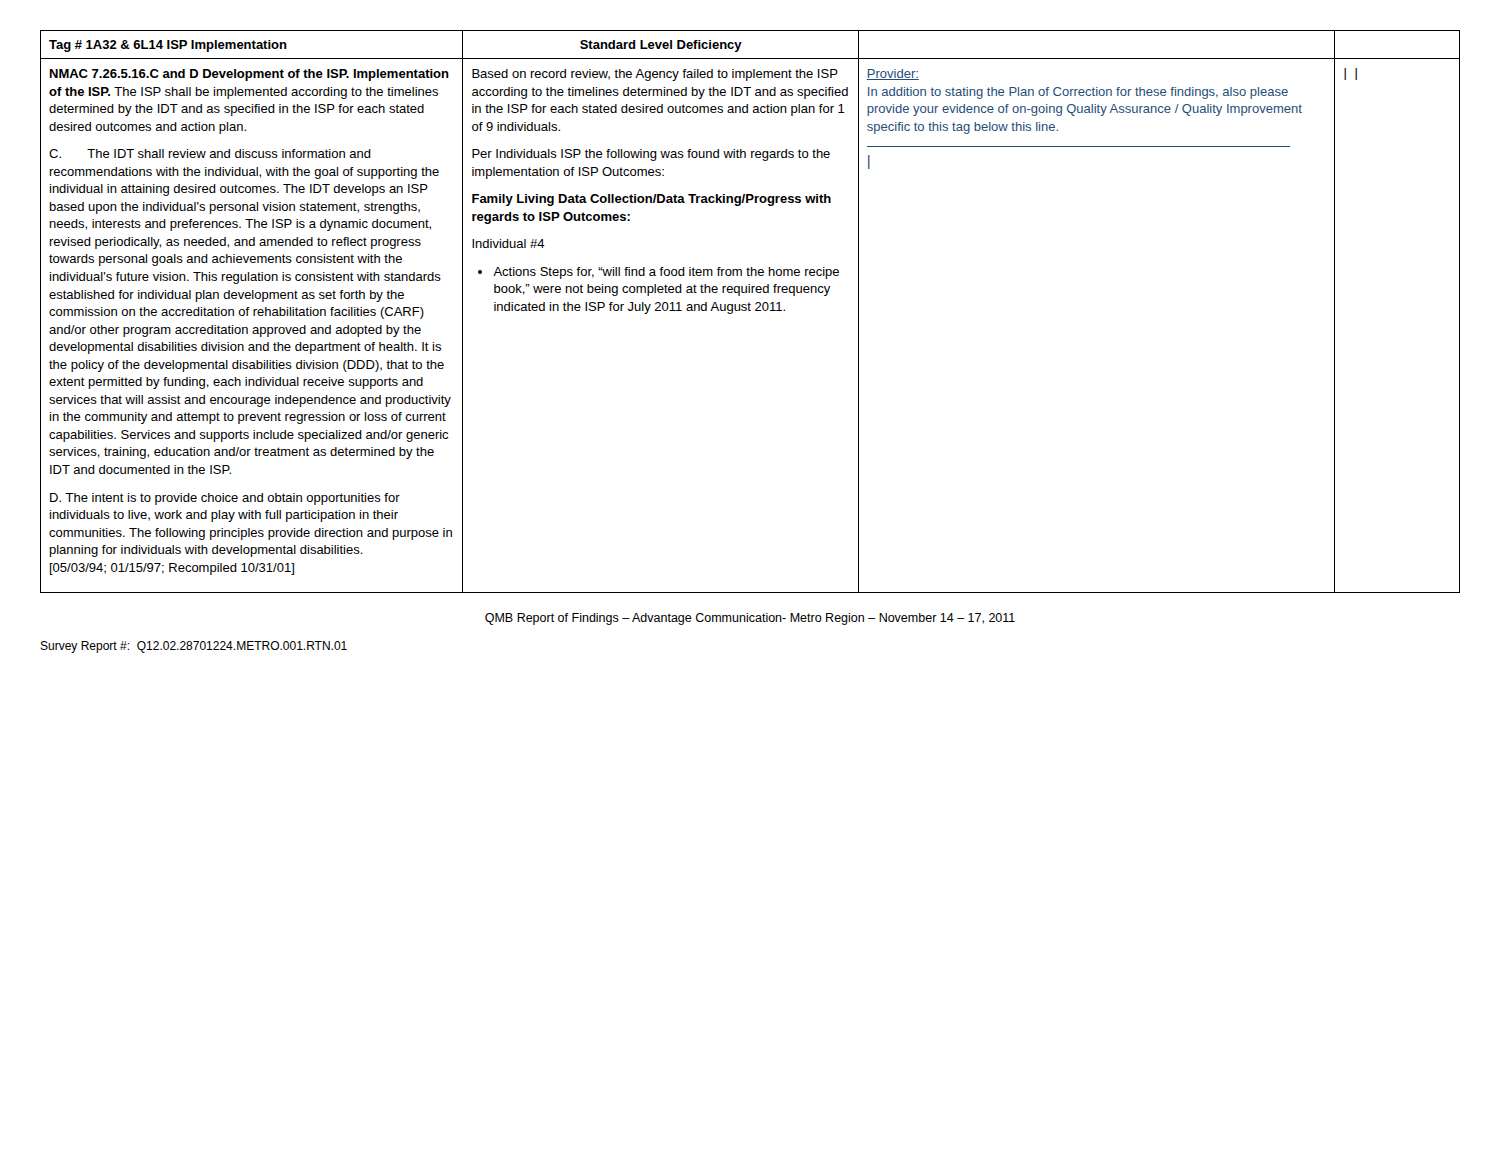| Tag # 1A32 & 6L14 ISP Implementation | Standard Level Deficiency | | |
| --- | --- | --- | --- |
| NMAC 7.26.5.16.C and D Development of the ISP. Implementation of the ISP. The ISP shall be implemented according to the timelines determined by the IDT and as specified in the ISP for each stated desired outcomes and action plan. C. The IDT shall review and discuss information and recommendations with the individual, with the goal of supporting the individual in attaining desired outcomes. The IDT develops an ISP based upon the individual's personal vision statement, strengths, needs, interests and preferences. The ISP is a dynamic document, revised periodically, as needed, and amended to reflect progress towards personal goals and achievements consistent with the individual's future vision. This regulation is consistent with standards established for individual plan development as set forth by the commission on the accreditation of rehabilitation facilities (CARF) and/or other program accreditation approved and adopted by the developmental disabilities division and the department of health. It is the policy of the developmental disabilities division (DDD), that to the extent permitted by funding, each individual receive supports and services that will assist and encourage independence and productivity in the community and attempt to prevent regression or loss of current capabilities. Services and supports include specialized and/or generic services, training, education and/or treatment as determined by the IDT and documented in the ISP. D. The intent is to provide choice and obtain opportunities for individuals to live, work and play with full participation in their communities. The following principles provide direction and purpose in planning for individuals with developmental disabilities. [05/03/94; 01/15/97; Recompiled 10/31/01] | Based on record review, the Agency failed to implement the ISP according to the timelines determined by the IDT and as specified in the ISP for each stated desired outcomes and action plan for 1 of 9 individuals. Per Individuals ISP the following was found with regards to the implementation of ISP Outcomes: Family Living Data Collection/Data Tracking/Progress with regards to ISP Outcomes: Individual #4 Actions Steps for, “will find a food item from the home recipe book,” were not being completed at the required frequency indicated in the ISP for July 2011 and August 2011. | Provider: In addition to stating the Plan of Correction for these findings, also please provide your evidence of on-going Quality Assurance / Quality Improvement specific to this tag below this line. / | / / |
QMB Report of Findings – Advantage Communication- Metro Region – November 14 – 17, 2011
Survey Report #: Q12.02.28701224.METRO.001.RTN.01